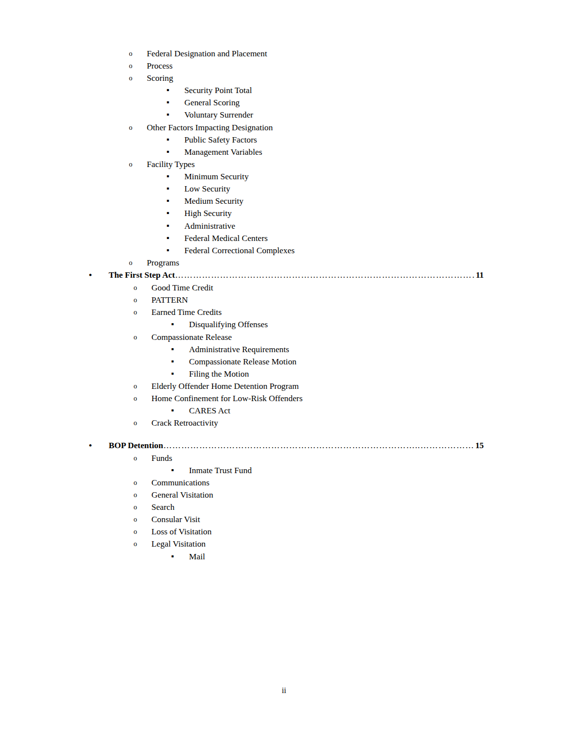Federal Designation and Placement
Process
Scoring
Security Point Total
General Scoring
Voluntary Surrender
Other Factors Impacting Designation
Public Safety Factors
Management Variables
Facility Types
Minimum Security
Low Security
Medium Security
High Security
Administrative
Federal Medical Centers
Federal Correctional Complexes
Programs
The First Step Act ……………………………………………………………………………………………… 11
Good Time Credit
PATTERN
Earned Time Credits
Disqualifying Offenses
Compassionate Release
Administrative Requirements
Compassionate Release Motion
Filing the Motion
Elderly Offender Home Detention Program
Home Confinement for Low-Risk Offenders
CARES Act
Crack Retroactivity
BOP Detention …………………………………………………………………………..………………………… 15
Funds
Inmate Trust Fund
Communications
General Visitation
Search
Consular Visit
Loss of Visitation
Legal Visitation
Mail
ii